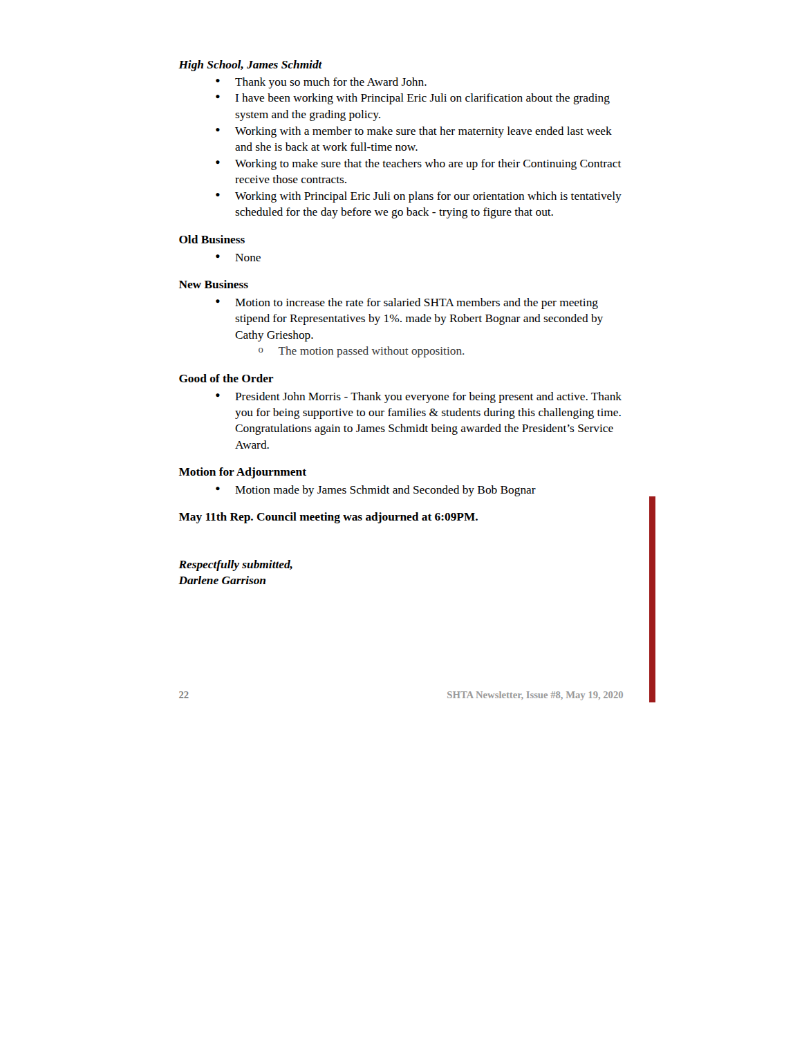High School, James Schmidt
Thank you so much for the Award John.
I have been working with Principal Eric Juli on clarification about the grading system and the grading policy.
Working with a member to make sure that her maternity leave ended last week and she is back at work full-time now.
Working to make sure that the teachers who are up for their Continuing Contract receive those contracts.
Working with Principal Eric Juli on plans for our orientation which is tentatively scheduled for the day before we go back - trying to figure that out.
Old Business
None
New Business
Motion to increase the rate for salaried SHTA members and the per meeting stipend for Representatives by 1%. made by Robert Bognar and seconded by Cathy Grieshop.
The motion passed without opposition.
Good of the Order
President John Morris - Thank you everyone for being present and active. Thank you for being supportive to our families & students during this challenging time. Congratulations again to James Schmidt being awarded the President’s Service Award.
Motion for Adjournment
Motion made by James Schmidt and Seconded by Bob Bognar
May 11th Rep. Council meeting was adjourned at 6:09PM.
Respectfully submitted,
Darlene Garrison
22
SHTA Newsletter, Issue #8, May 19, 2020